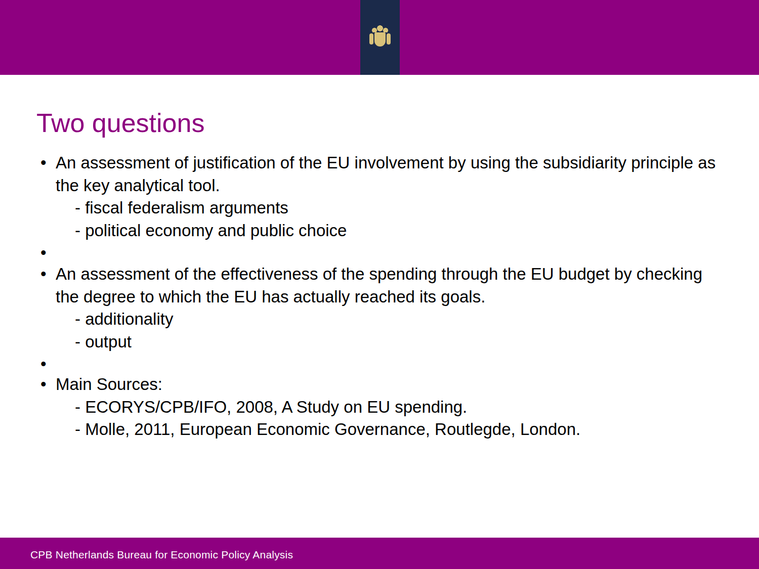Two questions
An assessment of justification of the EU involvement by using the subsidiarity principle as the key analytical tool.
- fiscal federalism arguments
- political economy and public choice
An assessment of the effectiveness of the spending through the EU budget by checking the degree to which the EU has actually reached its goals.
- additionality
- output
Main Sources:
- ECORYS/CPB/IFO, 2008, A Study on EU spending.
- Molle, 2011, European Economic Governance, Routlegde, London.
CPB Netherlands Bureau for Economic Policy Analysis